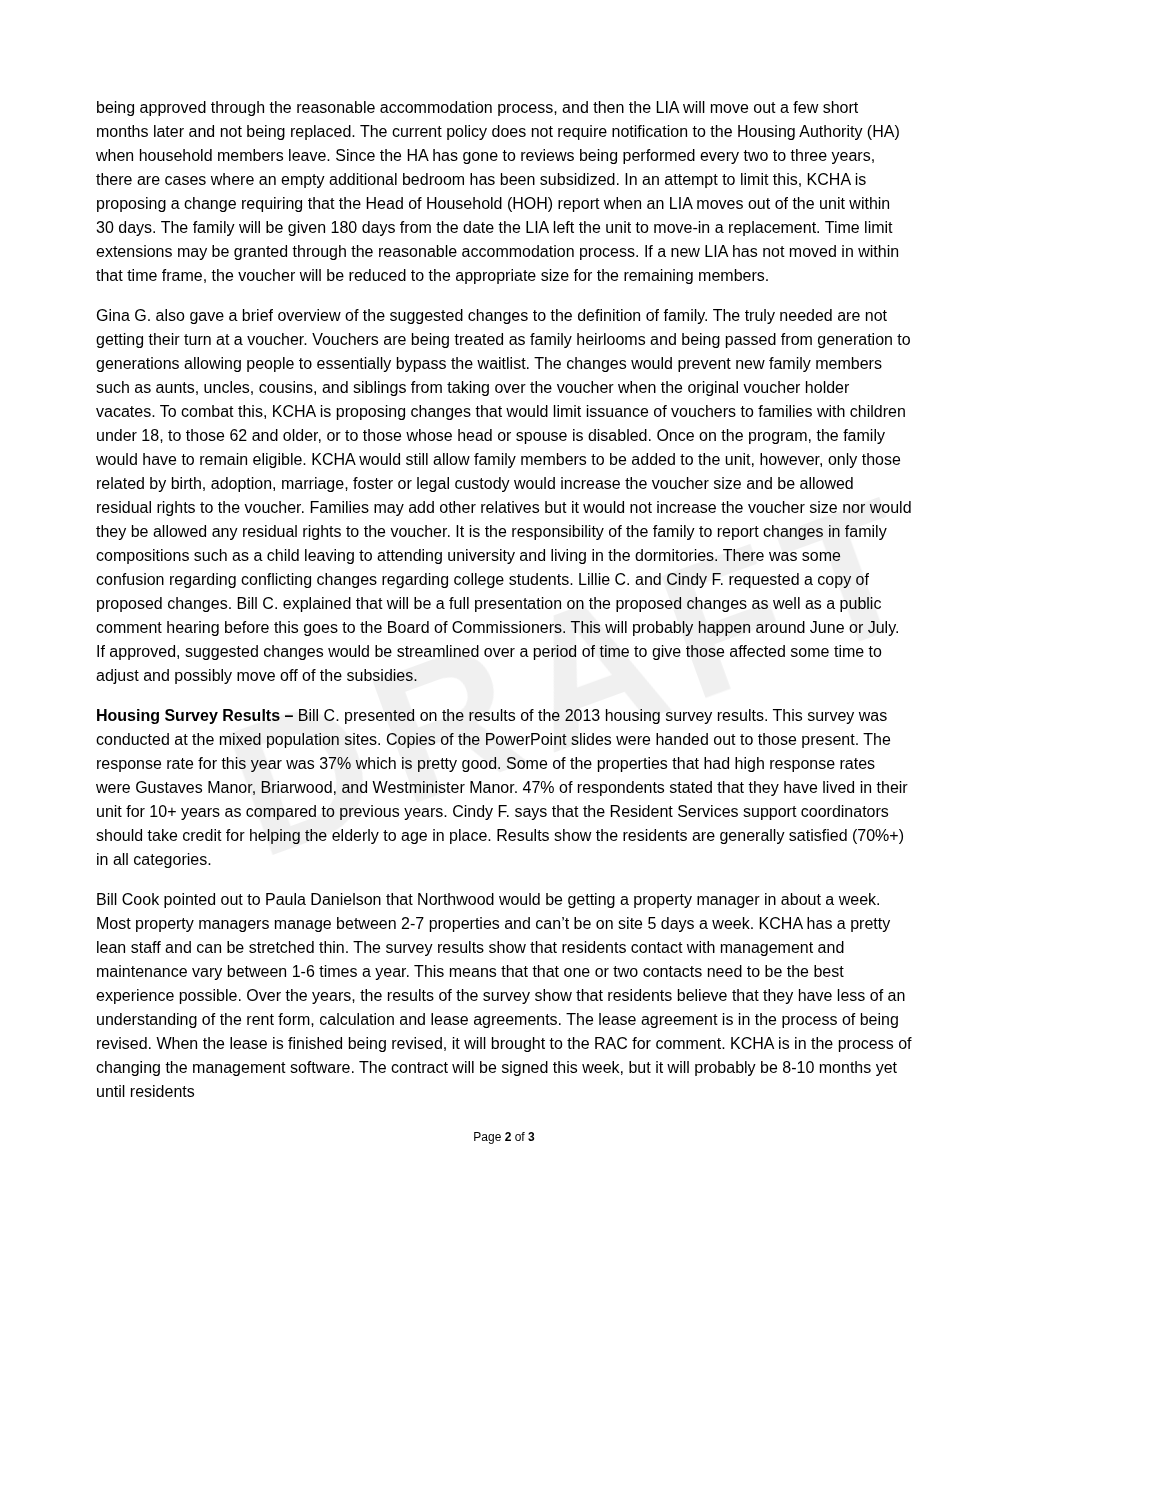DRAFT
being approved through the reasonable accommodation process, and then the LIA will move out a few short months later and not being replaced. The current policy does not require notification to the Housing Authority (HA) when household members leave. Since the HA has gone to reviews being performed every two to three years, there are cases where an empty additional bedroom has been subsidized. In an attempt to limit this, KCHA is proposing a change requiring that the Head of Household (HOH) report when an LIA moves out of the unit within 30 days. The family will be given 180 days from the date the LIA left the unit to move-in a replacement. Time limit extensions may be granted through the reasonable accommodation process. If a new LIA has not moved in within that time frame, the voucher will be reduced to the appropriate size for the remaining members.
Gina G. also gave a brief overview of the suggested changes to the definition of family. The truly needed are not getting their turn at a voucher. Vouchers are being treated as family heirlooms and being passed from generation to generations allowing people to essentially bypass the waitlist. The changes would prevent new family members such as aunts, uncles, cousins, and siblings from taking over the voucher when the original voucher holder vacates. To combat this, KCHA is proposing changes that would limit issuance of vouchers to families with children under 18, to those 62 and older, or to those whose head or spouse is disabled. Once on the program, the family would have to remain eligible. KCHA would still allow family members to be added to the unit, however, only those related by birth, adoption, marriage, foster or legal custody would increase the voucher size and be allowed residual rights to the voucher. Families may add other relatives but it would not increase the voucher size nor would they be allowed any residual rights to the voucher. It is the responsibility of the family to report changes in family compositions such as a child leaving to attending university and living in the dormitories. There was some confusion regarding conflicting changes regarding college students. Lillie C. and Cindy F. requested a copy of proposed changes. Bill C. explained that will be a full presentation on the proposed changes as well as a public comment hearing before this goes to the Board of Commissioners. This will probably happen around June or July. If approved, suggested changes would be streamlined over a period of time to give those affected some time to adjust and possibly move off of the subsidies.
Housing Survey Results – Bill C. presented on the results of the 2013 housing survey results. This survey was conducted at the mixed population sites. Copies of the PowerPoint slides were handed out to those present. The response rate for this year was 37% which is pretty good. Some of the properties that had high response rates were Gustaves Manor, Briarwood, and Westminister Manor. 47% of respondents stated that they have lived in their unit for 10+ years as compared to previous years. Cindy F. says that the Resident Services support coordinators should take credit for helping the elderly to age in place. Results show the residents are generally satisfied (70%+) in all categories.
Bill Cook pointed out to Paula Danielson that Northwood would be getting a property manager in about a week. Most property managers manage between 2-7 properties and can’t be on site 5 days a week. KCHA has a pretty lean staff and can be stretched thin. The survey results show that residents contact with management and maintenance vary between 1-6 times a year. This means that that one or two contacts need to be the best experience possible. Over the years, the results of the survey show that residents believe that they have less of an understanding of the rent form, calculation and lease agreements. The lease agreement is in the process of being revised. When the lease is finished being revised, it will brought to the RAC for comment. KCHA is in the process of changing the management software. The contract will be signed this week, but it will probably be 8-10 months yet until residents
Page 2 of 3